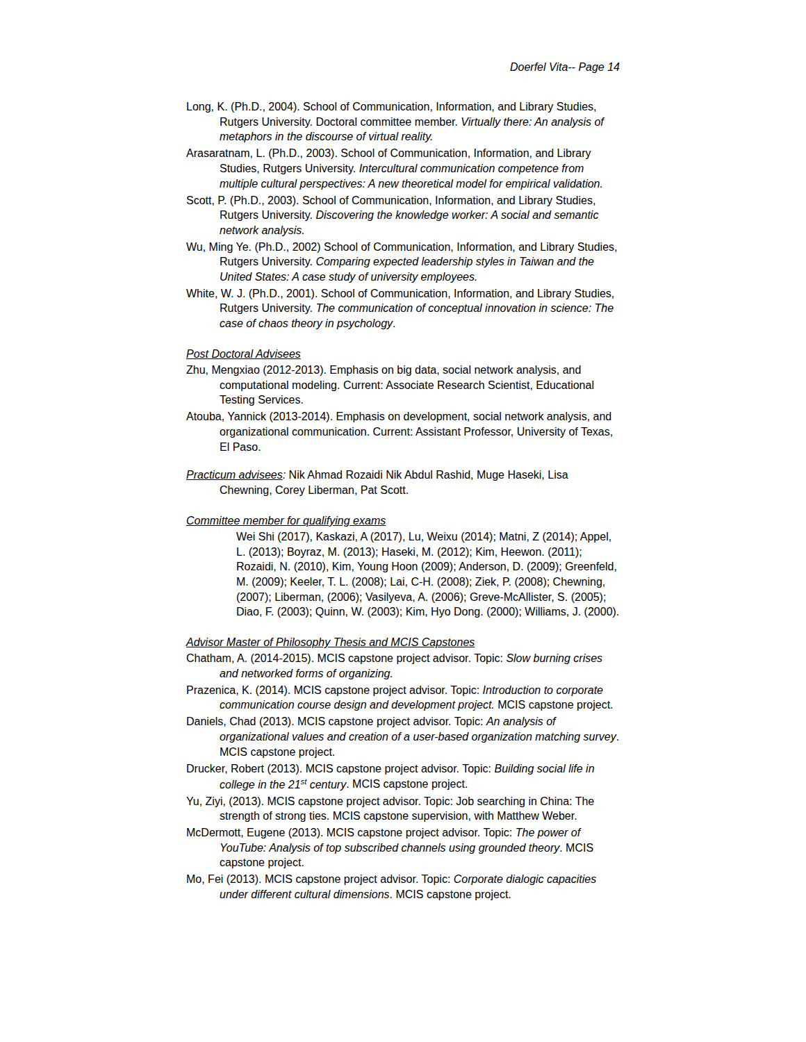Doerfel Vita-- Page 14
Long, K. (Ph.D., 2004). School of Communication, Information, and Library Studies, Rutgers University. Doctoral committee member. Virtually there: An analysis of metaphors in the discourse of virtual reality.
Arasaratnam, L. (Ph.D., 2003). School of Communication, Information, and Library Studies, Rutgers University. Intercultural communication competence from multiple cultural perspectives: A new theoretical model for empirical validation.
Scott, P. (Ph.D., 2003). School of Communication, Information, and Library Studies, Rutgers University. Discovering the knowledge worker: A social and semantic network analysis.
Wu, Ming Ye. (Ph.D., 2002) School of Communication, Information, and Library Studies, Rutgers University. Comparing expected leadership styles in Taiwan and the United States: A case study of university employees.
White, W. J. (Ph.D., 2001). School of Communication, Information, and Library Studies, Rutgers University. The communication of conceptual innovation in science: The case of chaos theory in psychology.
Post Doctoral Advisees
Zhu, Mengxiao (2012-2013). Emphasis on big data, social network analysis, and computational modeling. Current: Associate Research Scientist, Educational Testing Services.
Atouba, Yannick (2013-2014). Emphasis on development, social network analysis, and organizational communication. Current: Assistant Professor, University of Texas, El Paso.
Practicum advisees: Nik Ahmad Rozaidi Nik Abdul Rashid, Muge Haseki, Lisa Chewning, Corey Liberman, Pat Scott.
Committee member for qualifying exams
Wei Shi (2017), Kaskazi, A (2017), Lu, Weixu (2014); Matni, Z (2014); Appel, L. (2013); Boyraz, M. (2013); Haseki, M. (2012); Kim, Heewon. (2011); Rozaidi, N. (2010), Kim, Young Hoon (2009); Anderson, D. (2009); Greenfeld, M. (2009); Keeler, T. L. (2008); Lai, C-H. (2008); Ziek, P. (2008); Chewning, (2007); Liberman, (2006); Vasilyeva, A. (2006); Greve-McAllister, S. (2005); Diao, F. (2003); Quinn, W. (2003); Kim, Hyo Dong. (2000); Williams, J. (2000).
Advisor Master of Philosophy Thesis and MCIS Capstones
Chatham, A. (2014-2015). MCIS capstone project advisor. Topic: Slow burning crises and networked forms of organizing.
Prazenica, K. (2014). MCIS capstone project advisor. Topic: Introduction to corporate communication course design and development project. MCIS capstone project.
Daniels, Chad (2013). MCIS capstone project advisor. Topic: An analysis of organizational values and creation of a user-based organization matching survey. MCIS capstone project.
Drucker, Robert (2013). MCIS capstone project advisor. Topic: Building social life in college in the 21st century. MCIS capstone project.
Yu, Ziyi, (2013). MCIS capstone project advisor. Topic: Job searching in China: The strength of strong ties. MCIS capstone supervision, with Matthew Weber.
McDermott, Eugene (2013). MCIS capstone project advisor. Topic: The power of YouTube: Analysis of top subscribed channels using grounded theory. MCIS capstone project.
Mo, Fei (2013). MCIS capstone project advisor. Topic: Corporate dialogic capacities under different cultural dimensions. MCIS capstone project.